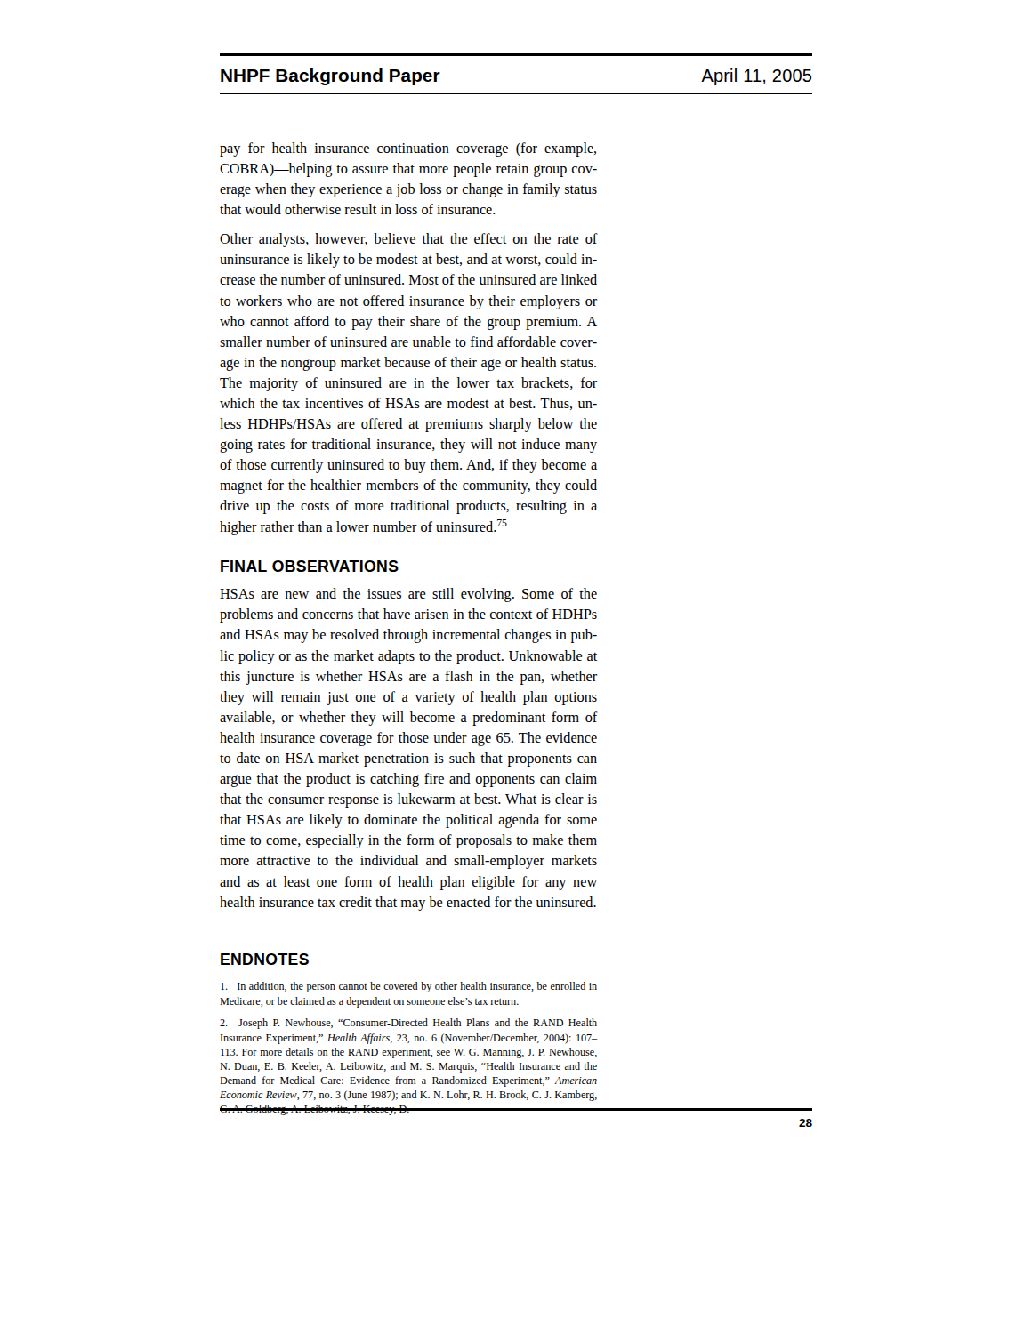NHPF Background Paper
April 11, 2005
pay for health insurance continuation coverage (for example, COBRA)—helping to assure that more people retain group coverage when they experience a job loss or change in family status that would otherwise result in loss of insurance.
Other analysts, however, believe that the effect on the rate of uninsurance is likely to be modest at best, and at worst, could increase the number of uninsured. Most of the uninsured are linked to workers who are not offered insurance by their employers or who cannot afford to pay their share of the group premium. A smaller number of uninsured are unable to find affordable coverage in the nongroup market because of their age or health status. The majority of uninsured are in the lower tax brackets, for which the tax incentives of HSAs are modest at best. Thus, unless HDHPs/HSAs are offered at premiums sharply below the going rates for traditional insurance, they will not induce many of those currently uninsured to buy them. And, if they become a magnet for the healthier members of the community, they could drive up the costs of more traditional products, resulting in a higher rather than a lower number of uninsured.75
FINAL OBSERVATIONS
HSAs are new and the issues are still evolving. Some of the problems and concerns that have arisen in the context of HDHPs and HSAs may be resolved through incremental changes in public policy or as the market adapts to the product. Unknowable at this juncture is whether HSAs are a flash in the pan, whether they will remain just one of a variety of health plan options available, or whether they will become a predominant form of health insurance coverage for those under age 65. The evidence to date on HSA market penetration is such that proponents can argue that the product is catching fire and opponents can claim that the consumer response is lukewarm at best. What is clear is that HSAs are likely to dominate the political agenda for some time to come, especially in the form of proposals to make them more attractive to the individual and small-employer markets and as at least one form of health plan eligible for any new health insurance tax credit that may be enacted for the uninsured.
ENDNOTES
1. In addition, the person cannot be covered by other health insurance, be enrolled in Medicare, or be claimed as a dependent on someone else’s tax return.
2. Joseph P. Newhouse, “Consumer-Directed Health Plans and the RAND Health Insurance Experiment,” Health Affairs, 23, no. 6 (November/December, 2004): 107–113. For more details on the RAND experiment, see W. G. Manning, J. P. Newhouse, N. Duan, E. B. Keeler, A. Leibowitz, and M. S. Marquis, “Health Insurance and the Demand for Medical Care: Evidence from a Randomized Experiment,” American Economic Review, 77, no. 3 (June 1987); and K. N. Lohr, R. H. Brook, C. J. Kamberg, G. A. Goldberg, A. Leibowitz, J. Keesey, D.
28